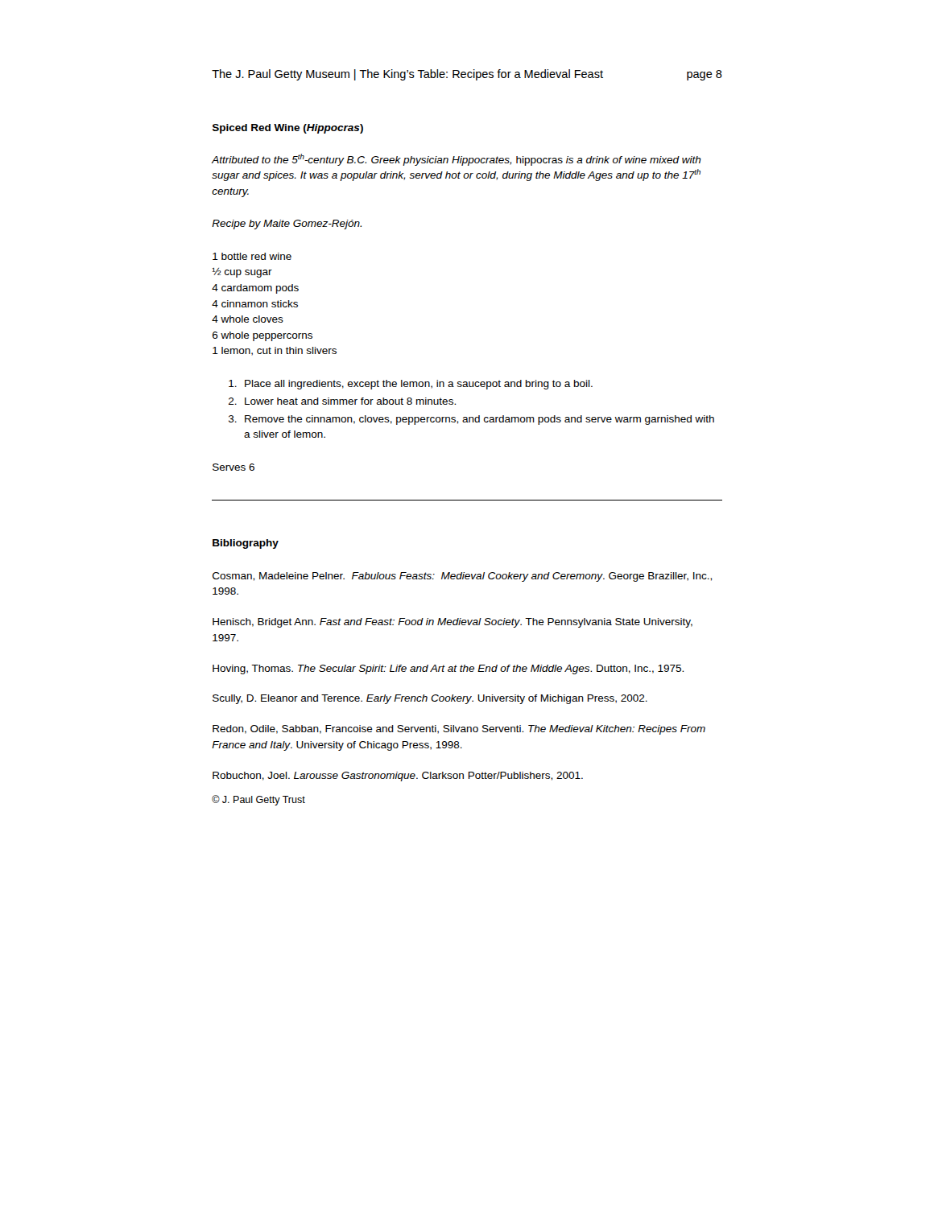The J. Paul Getty Museum | The King’s Table: Recipes for a Medieval Feast page 8
Spiced Red Wine (Hippocras)
Attributed to the 5th-century B.C. Greek physician Hippocrates, hippocras is a drink of wine mixed with sugar and spices. It was a popular drink, served hot or cold, during the Middle Ages and up to the 17th century.
Recipe by Maite Gomez-Rejón.
1 bottle red wine
½ cup sugar
4 cardamom pods
4 cinnamon sticks
4 whole cloves
6 whole peppercorns
1 lemon, cut in thin slivers
Place all ingredients, except the lemon, in a saucepot and bring to a boil.
Lower heat and simmer for about 8 minutes.
Remove the cinnamon, cloves, peppercorns, and cardamom pods and serve warm garnished with a sliver of lemon.
Serves 6
Bibliography
Cosman, Madeleine Pelner. Fabulous Feasts: Medieval Cookery and Ceremony. George Braziller, Inc., 1998.
Henisch, Bridget Ann. Fast and Feast: Food in Medieval Society. The Pennsylvania State University, 1997.
Hoving, Thomas. The Secular Spirit: Life and Art at the End of the Middle Ages. Dutton, Inc., 1975.
Scully, D. Eleanor and Terence. Early French Cookery. University of Michigan Press, 2002.
Redon, Odile, Sabban, Francoise and Serventi, Silvano Serventi. The Medieval Kitchen: Recipes From France and Italy. University of Chicago Press, 1998.
Robuchon, Joel. Larousse Gastronomique. Clarkson Potter/Publishers, 2001.
© J. Paul Getty Trust